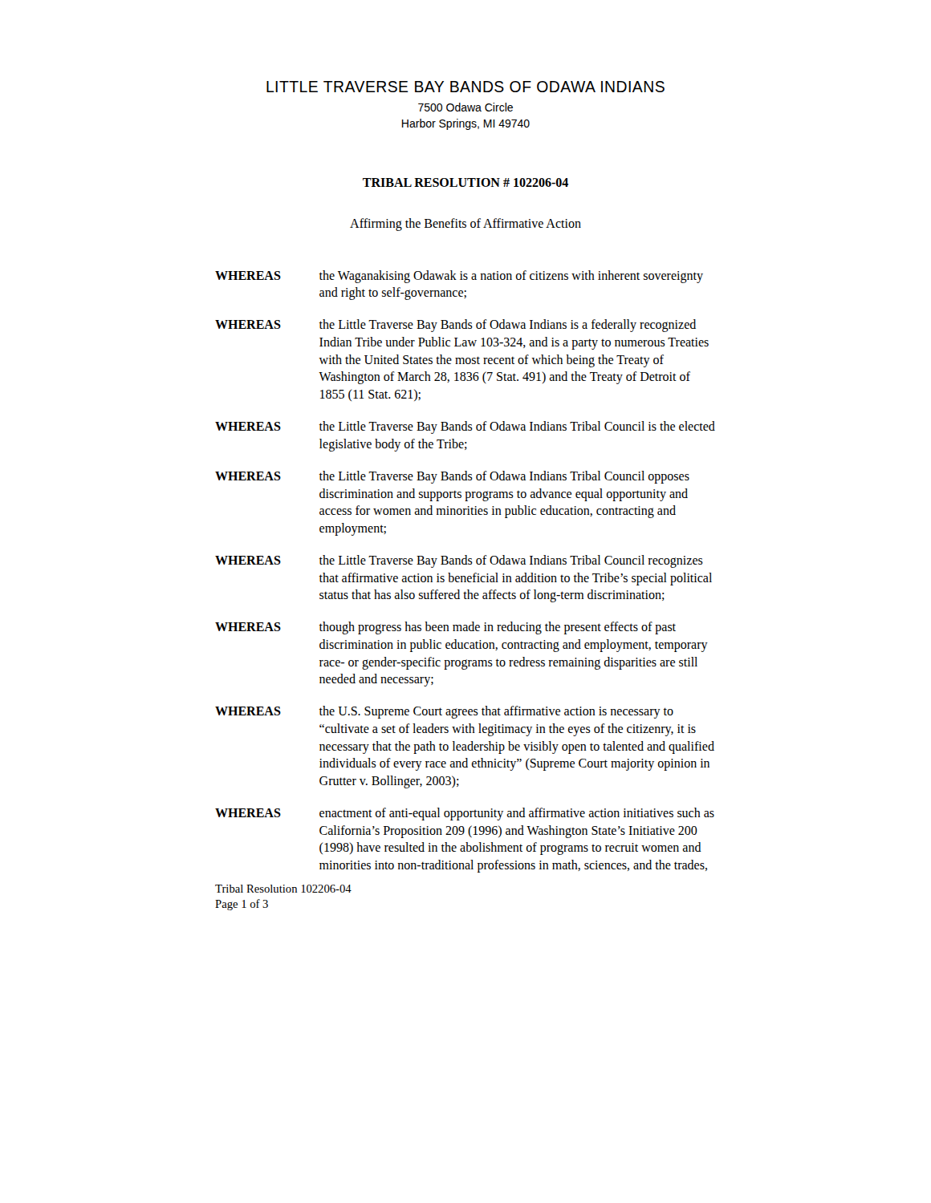LITTLE TRAVERSE BAY BANDS OF ODAWA INDIANS
7500 Odawa Circle
Harbor Springs, MI 49740
TRIBAL RESOLUTION # 102206-04
Affirming the Benefits of Affirmative Action
| WHEREAS | the Waganakising Odawak is a nation of citizens with inherent sovereignty and right to self-governance; |
| WHEREAS | the Little Traverse Bay Bands of Odawa Indians is a federally recognized Indian Tribe under Public Law 103-324, and is a party to numerous Treaties with the United States the most recent of which being the Treaty of Washington of March 28, 1836 (7 Stat. 491) and the Treaty of Detroit of 1855 (11 Stat. 621); |
| WHEREAS | the Little Traverse Bay Bands of Odawa Indians Tribal Council is the elected legislative body of the Tribe; |
| WHEREAS | the Little Traverse Bay Bands of Odawa Indians Tribal Council opposes discrimination and supports programs to advance equal opportunity and access for women and minorities in public education, contracting and employment; |
| WHEREAS | the Little Traverse Bay Bands of Odawa Indians Tribal Council recognizes that affirmative action is beneficial in addition to the Tribe’s special political status that has also suffered the affects of long-term discrimination; |
| WHEREAS | though progress has been made in reducing the present effects of past discrimination in public education, contracting and employment, temporary race- or gender-specific programs to redress remaining disparities are still needed and necessary; |
| WHEREAS | the U.S. Supreme Court agrees that affirmative action is necessary to “cultivate a set of leaders with legitimacy in the eyes of the citizenry, it is necessary that the path to leadership be visibly open to talented and qualified individuals of every race and ethnicity” (Supreme Court majority opinion in Grutter v. Bollinger, 2003); |
| WHEREAS | enactment of anti-equal opportunity and affirmative action initiatives such as California’s Proposition 209 (1996) and Washington State’s Initiative 200 (1998) have resulted in the abolishment of programs to recruit women and minorities into non-traditional professions in math, sciences, and the trades, |
Tribal Resolution 102206-04
Page 1 of 3